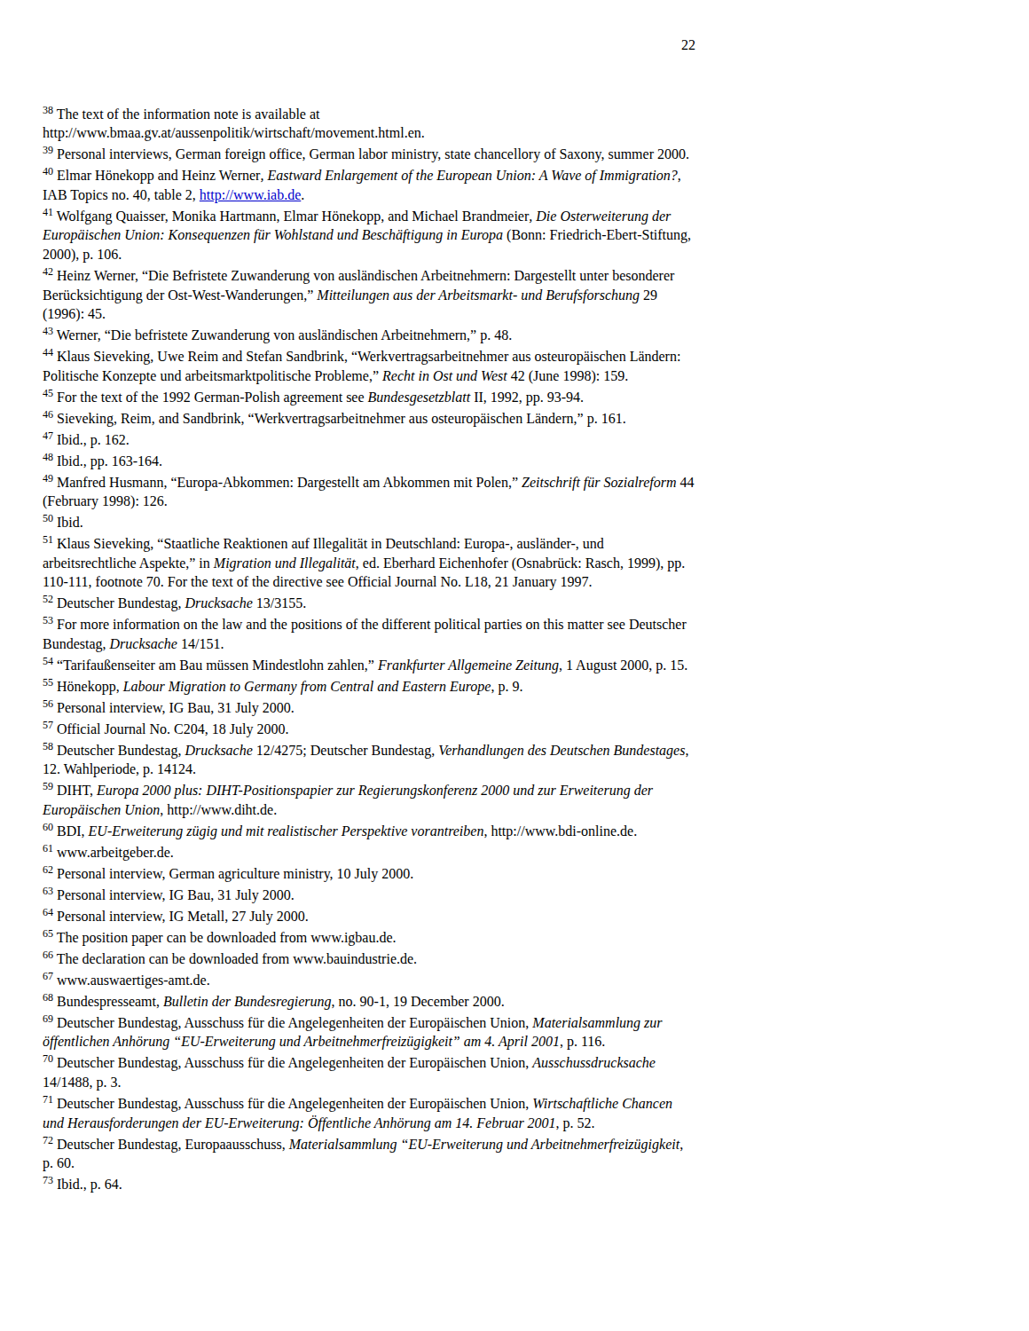22
38 The text of the information note is available at http://www.bmaa.gv.at/aussenpolitik/wirtschaft/movement.html.en.
39 Personal interviews, German foreign office, German labor ministry, state chancellory of Saxony, summer 2000.
40 Elmar Hönekopp and Heinz Werner, Eastward Enlargement of the European Union: A Wave of Immigration?, IAB Topics no. 40, table 2, http://www.iab.de.
41 Wolfgang Quaisser, Monika Hartmann, Elmar Hönekopp, and Michael Brandmeier, Die Osterweiterung der Europäischen Union: Konsequenzen für Wohlstand und Beschäftigung in Europa (Bonn: Friedrich-Ebert-Stiftung, 2000), p. 106.
42 Heinz Werner, “Die Befristete Zuwanderung von ausländischen Arbeitnehmern: Dargestellt unter besonderer Berücksichtigung der Ost-West-Wanderungen,” Mitteilungen aus der Arbeitsmarkt- und Berufsforschung 29 (1996): 45.
43 Werner, “Die befristete Zuwanderung von ausländischen Arbeitnehmern,” p. 48.
44 Klaus Sieveking, Uwe Reim and Stefan Sandbrink, “Werkvertragsarbeitnehmer aus osteuropäischen Ländern: Politische Konzepte und arbeitsmarktpolitische Probleme,” Recht in Ost und West 42 (June 1998): 159.
45 For the text of the 1992 German-Polish agreement see Bundesgesetzblatt II, 1992, pp. 93-94.
46 Sieveking, Reim, and Sandbrink, “Werkvertragsarbeitnehmer aus osteuropäischen Ländern,” p. 161.
47 Ibid., p. 162.
48 Ibid., pp. 163-164.
49 Manfred Husmann, “Europa-Abkommen: Dargestellt am Abkommen mit Polen,” Zeitschrift für Sozialreform 44 (February 1998): 126.
50 Ibid.
51 Klaus Sieveking, “Staatliche Reaktionen auf Illegalität in Deutschland: Europa-, ausländer-, und arbeitsrechtliche Aspekte,” in Migration und Illegalität, ed. Eberhard Eichenhofer (Osnabrück: Rasch, 1999), pp. 110-111, footnote 70. For the text of the directive see Official Journal No. L18, 21 January 1997.
52 Deutscher Bundestag, Drucksache 13/3155.
53 For more information on the law and the positions of the different political parties on this matter see Deutscher Bundestag, Drucksache 14/151.
54 “Tarifaußenseiter am Bau müssen Mindestlohn zahlen,” Frankfurter Allgemeine Zeitung, 1 August 2000, p. 15.
55 Hönekopp, Labour Migration to Germany from Central and Eastern Europe, p. 9.
56 Personal interview, IG Bau, 31 July 2000.
57 Official Journal No. C204, 18 July 2000.
58 Deutscher Bundestag, Drucksache 12/4275; Deutscher Bundestag, Verhandlungen des Deutschen Bundestages, 12. Wahlperiode, p. 14124.
59 DIHT, Europa 2000 plus: DIHT-Positionspapier zur Regierungskonferenz 2000 und zur Erweiterung der Europäischen Union, http://www.diht.de.
60 BDI, EU-Erweiterung zügig und mit realistischer Perspektive vorantreiben, http://www.bdi-online.de.
61 www.arbeitgeber.de.
62 Personal interview, German agriculture ministry, 10 July 2000.
63 Personal interview, IG Bau, 31 July 2000.
64 Personal interview, IG Metall, 27 July 2000.
65 The position paper can be downloaded from www.igbau.de.
66 The declaration can be downloaded from www.bauindustrie.de.
67 www.auswaertiges-amt.de.
68 Bundespresseamt, Bulletin der Bundesregierung, no. 90-1, 19 December 2000.
69 Deutscher Bundestag, Ausschuss für die Angelegenheiten der Europäischen Union, Materialsammlung zur öffentlichen Anhörung “EU-Erweiterung und Arbeitnehmerfreizügigkeit” am 4. April 2001, p. 116.
70 Deutscher Bundestag, Ausschuss für die Angelegenheiten der Europäischen Union, Ausschussdrucksache 14/1488, p. 3.
71 Deutscher Bundestag, Ausschuss für die Angelegenheiten der Europäischen Union, Wirtschaftliche Chancen und Herausforderungen der EU-Erweiterung: Öffentliche Anhörung am 14. Februar 2001, p. 52.
72 Deutscher Bundestag, Europaausschuss, Materialsammlung “EU-Erweiterung und Arbeitnehmerfreizügigkeit, p. 60.
73 Ibid., p. 64.